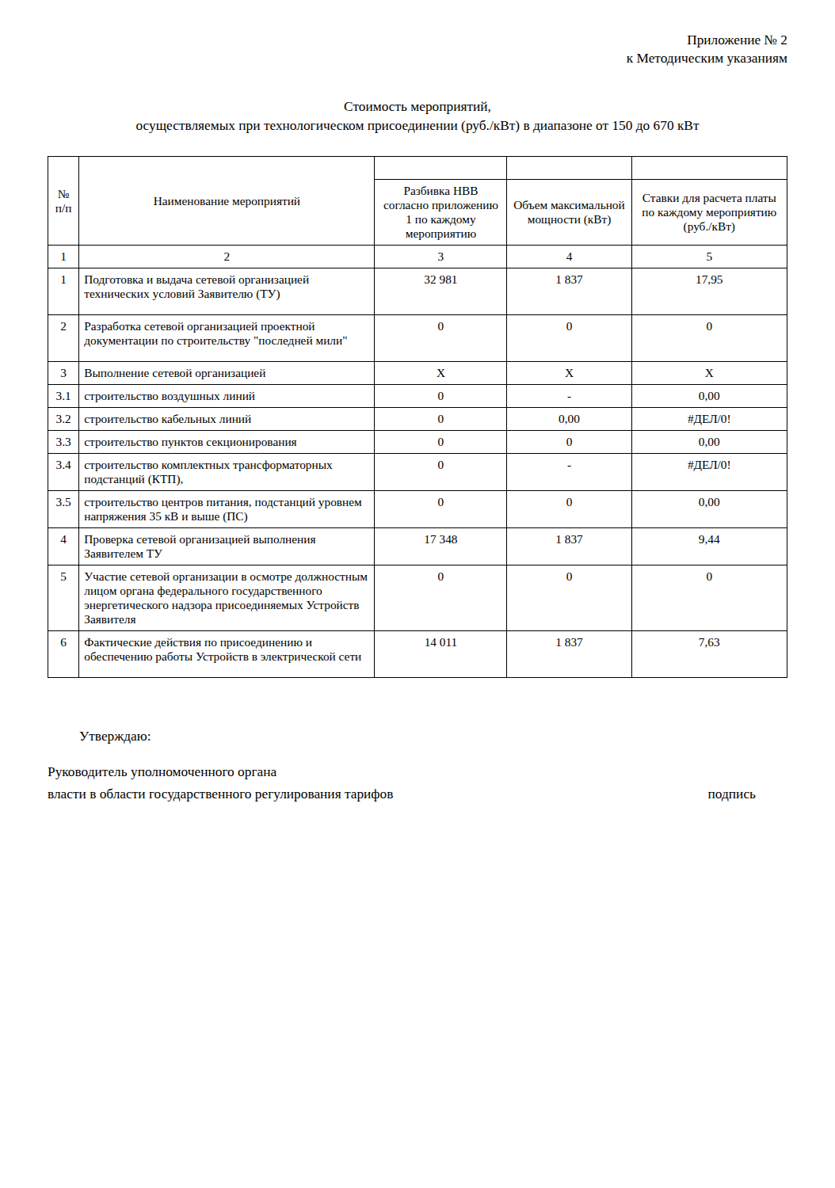Приложение № 2
к Методическим указаниям
Стоимость мероприятий,
осуществляемых при технологическом присоединении (руб./кВт) в диапазоне от 150 до 670 кВт
| № п/п | Наименование мероприятий | | | |
| --- | --- | --- | --- | --- |
| Разбивка НВВ согласно приложению 1 по каждому мероприятию | Объем максимальной мощности (кВт) | Ставки для расчета платы по каждому мероприятию (руб./кВт) |
| 1 | 2 | 3 | 4 | 5 |
| 1 | Подготовка и выдача сетевой организацией технических условий Заявителю (ТУ) | 32 981 | 1 837 | 17,95 |
| 2 | Разработка сетевой организацией проектной документации по строительству "последней мили" | 0 | 0 | 0 |
| 3 | Выполнение сетевой организацией | X | X | X |
| 3.1 | строительство воздушных линий | 0 | - | 0,00 |
| 3.2 | строительство кабельных линий | 0 | 0,00 | #ДЕЛ/0! |
| 3.3 | строительство пунктов секционирования | 0 | 0 | 0,00 |
| 3.4 | строительство комплектных трансформаторных подстанций (КТП), | 0 | - | #ДЕЛ/0! |
| 3.5 | строительство центров питания, подстанций уровнем напряжения 35 кВ и выше (ПС) | 0 | 0 | 0,00 |
| 4 | Проверка сетевой организацией выполнения Заявителем ТУ | 17 348 | 1 837 | 9,44 |
| 5 | Участие сетевой организации в осмотре должностным лицом органа федерального государственного энергетического надзора присоединяемых Устройств Заявителя | 0 | 0 | 0 |
| 6 | Фактические действия по присоединению и обеспечению работы Устройств в электрической сети | 14 011 | 1 837 | 7,63 |
Утверждаю:
Руководитель уполномоченного органа
власти в области государственного регулирования тарифов подпись